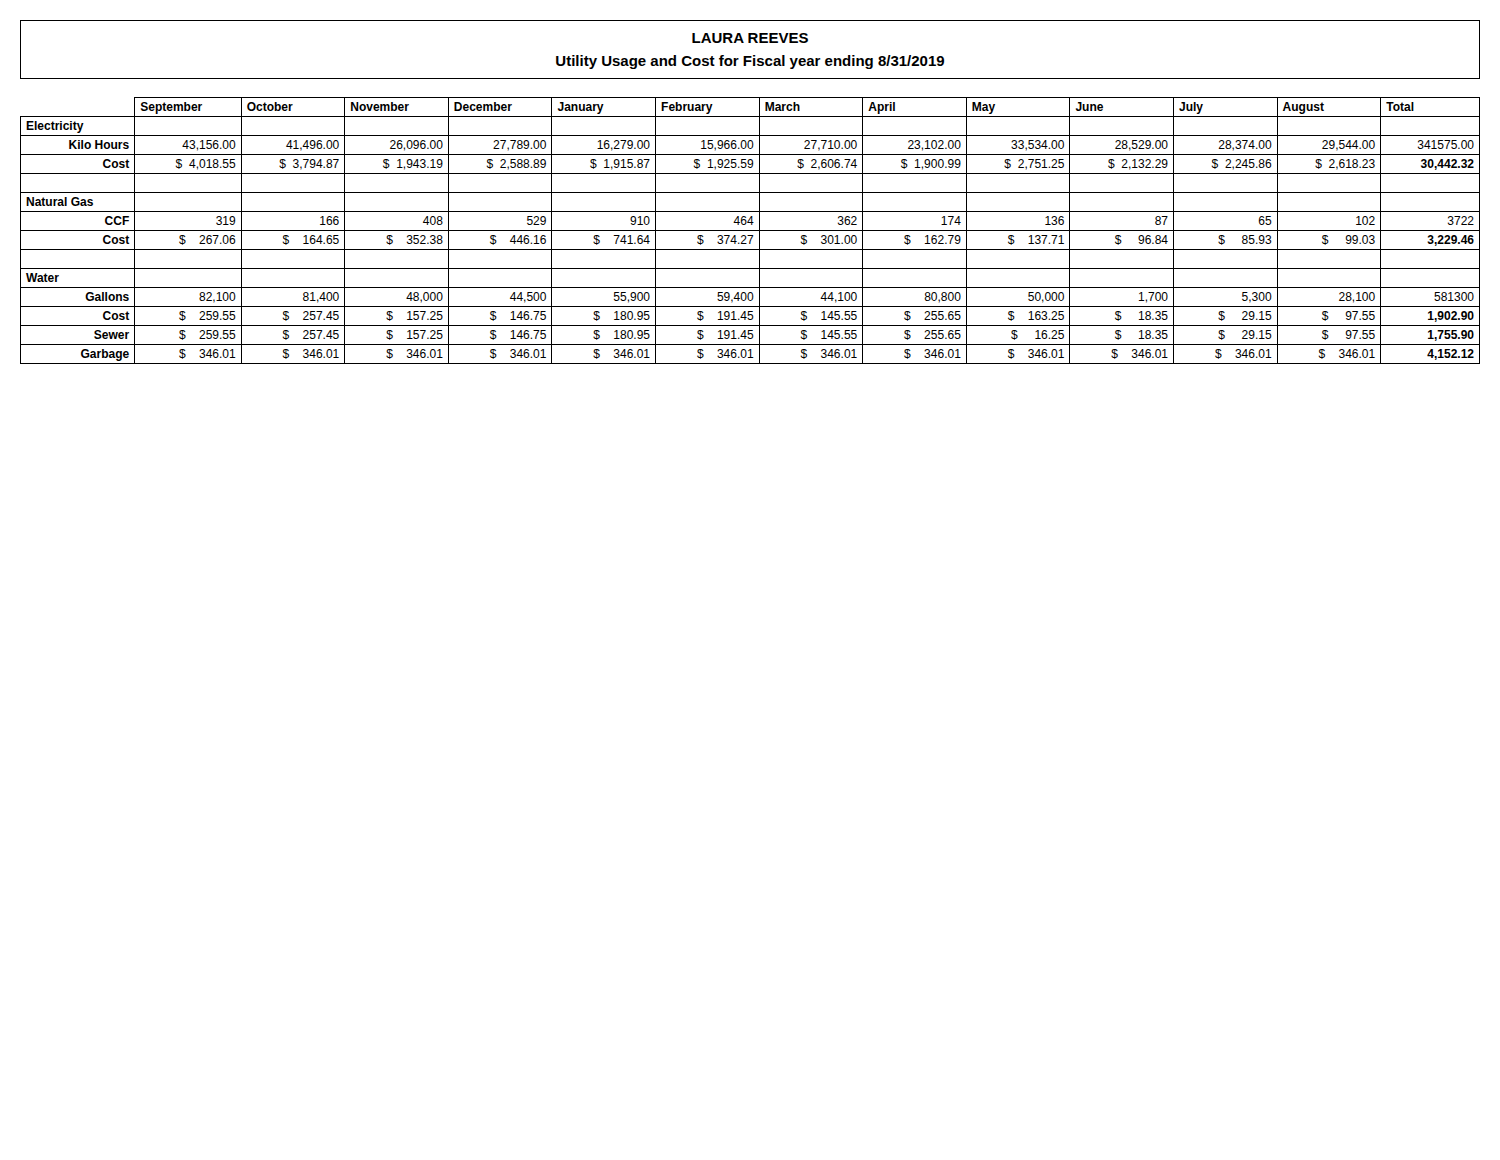LAURA REEVES
Utility Usage and Cost for Fiscal year ending 8/31/2019
| | September | October | November | December | January | February | March | April | May | June | July | August | Total |
| --- | --- | --- | --- | --- | --- | --- | --- | --- | --- | --- | --- | --- | --- |
| Electricity | | | | | | | | | | | | | |
| Kilo Hours | 43,156.00 | 41,496.00 | 26,096.00 | 27,789.00 | 16,279.00 | 15,966.00 | 27,710.00 | 23,102.00 | 33,534.00 | 28,529.00 | 28,374.00 | 29,544.00 | 341575.00 |
| Cost | $ 4,018.55 | $ 3,794.87 | $ 1,943.19 | $ 2,588.89 | $ 1,915.87 | $ 1,925.59 | $ 2,606.74 | $ 1,900.99 | $ 2,751.25 | $ 2,132.29 | $ 2,245.86 | $ 2,618.23 | 30,442.32 |
| Natural Gas | | | | | | | | | | | | | |
| CCF | 319 | 166 | 408 | 529 | 910 | 464 | 362 | 174 | 136 | 87 | 65 | 102 | 3722 |
| Cost | $ 267.06 | $ 164.65 | $ 352.38 | $ 446.16 | $ 741.64 | $ 374.27 | $ 301.00 | $ 162.79 | $ 137.71 | $ 96.84 | $ 85.93 | $ 99.03 | 3,229.46 |
| Water | | | | | | | | | | | | | |
| Gallons | 82,100 | 81,400 | 48,000 | 44,500 | 55,900 | 59,400 | 44,100 | 80,800 | 50,000 | 1,700 | 5,300 | 28,100 | 581300 |
| Cost | $ 259.55 | $ 257.45 | $ 157.25 | $ 146.75 | $ 180.95 | $ 191.45 | $ 145.55 | $ 255.65 | $ 163.25 | $ 18.35 | $ 29.15 | $ 97.55 | 1,902.90 |
| Sewer | $ 259.55 | $ 257.45 | $ 157.25 | $ 146.75 | $ 180.95 | $ 191.45 | $ 145.55 | $ 255.65 | $ 16.25 | $ 18.35 | $ 29.15 | $ 97.55 | 1,755.90 |
| Garbage | $ 346.01 | $ 346.01 | $ 346.01 | $ 346.01 | $ 346.01 | $ 346.01 | $ 346.01 | $ 346.01 | $ 346.01 | $ 346.01 | $ 346.01 | $ 346.01 | 4,152.12 |